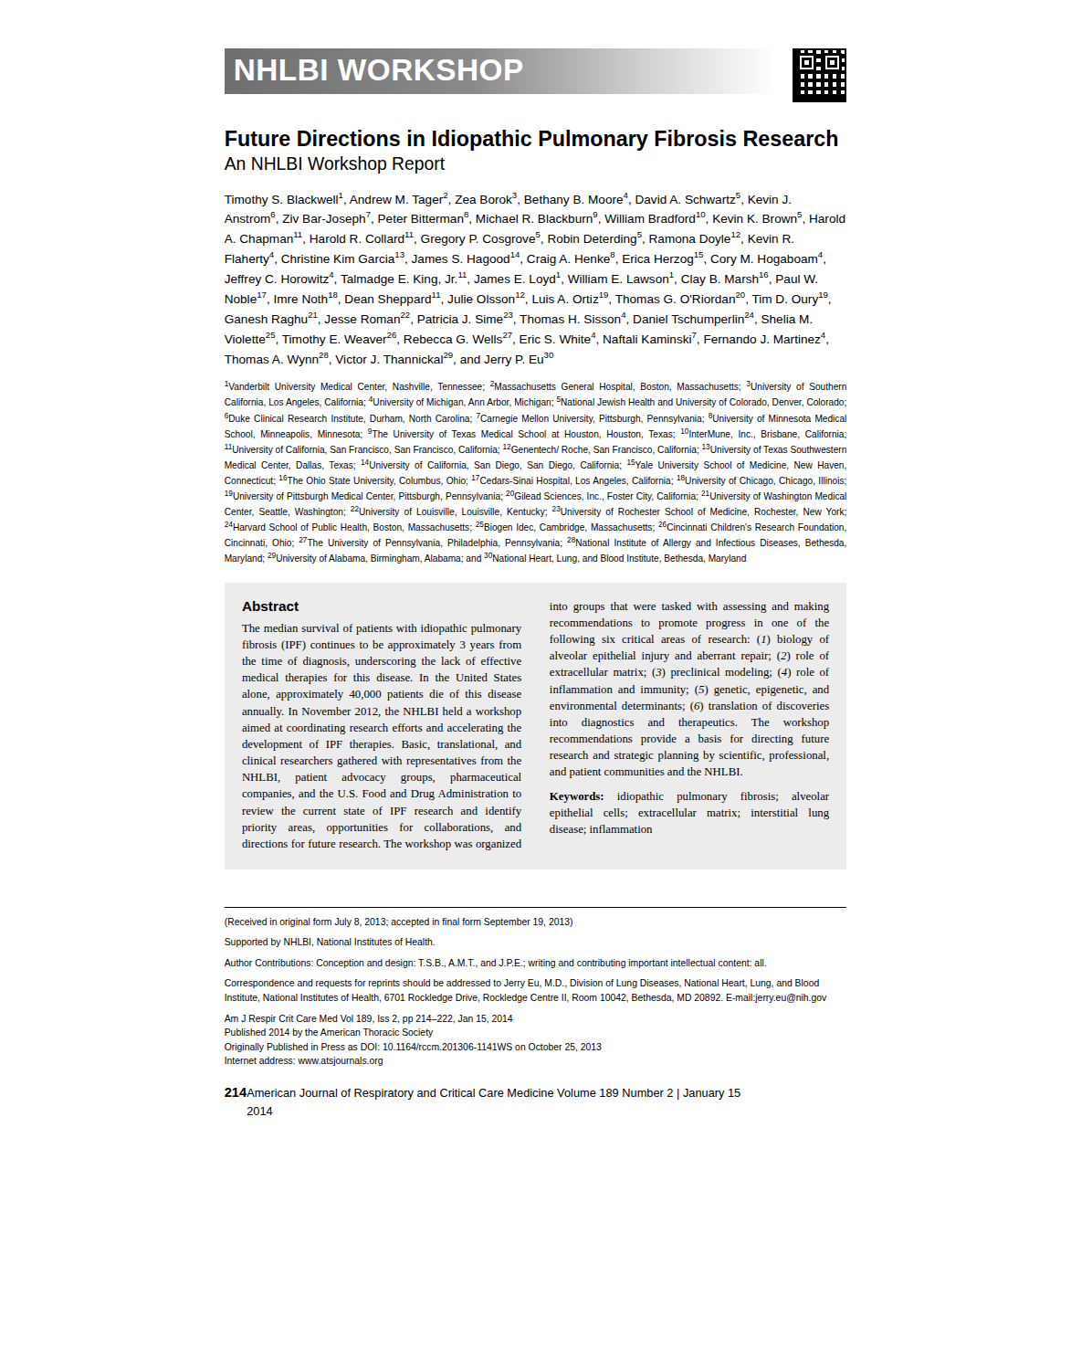NHLBI WORKSHOP
Future Directions in Idiopathic Pulmonary Fibrosis Research
An NHLBI Workshop Report
Timothy S. Blackwell1, Andrew M. Tager2, Zea Borok3, Bethany B. Moore4, David A. Schwartz5, Kevin J. Anstrom6, Ziv Bar-Joseph7, Peter Bitterman8, Michael R. Blackburn9, William Bradford10, Kevin K. Brown5, Harold A. Chapman11, Harold R. Collard11, Gregory P. Cosgrove5, Robin Deterding5, Ramona Doyle12, Kevin R. Flaherty4, Christine Kim Garcia13, James S. Hagood14, Craig A. Henke8, Erica Herzog15, Cory M. Hogaboam4, Jeffrey C. Horowitz4, Talmadge E. King, Jr.11, James E. Loyd1, William E. Lawson1, Clay B. Marsh16, Paul W. Noble17, Imre Noth18, Dean Sheppard11, Julie Olsson12, Luis A. Ortiz19, Thomas G. O'Riordan20, Tim D. Oury19, Ganesh Raghu21, Jesse Roman22, Patricia J. Sime23, Thomas H. Sisson4, Daniel Tschumperlin24, Shelia M. Violette25, Timothy E. Weaver26, Rebecca G. Wells27, Eric S. White4, Naftali Kaminski7, Fernando J. Martinez4, Thomas A. Wynn28, Victor J. Thannickal29, and Jerry P. Eu30
1Vanderbilt University Medical Center, Nashville, Tennessee; 2Massachusetts General Hospital, Boston, Massachusetts; 3University of Southern California, Los Angeles, California; 4University of Michigan, Ann Arbor, Michigan; 5National Jewish Health and University of Colorado, Denver, Colorado; 6Duke Clinical Research Institute, Durham, North Carolina; 7Carnegie Mellon University, Pittsburgh, Pennsylvania; 8University of Minnesota Medical School, Minneapolis, Minnesota; 9The University of Texas Medical School at Houston, Houston, Texas; 10InterMune, Inc., Brisbane, California; 11University of California, San Francisco, San Francisco, California; 12Genentech/ Roche, San Francisco, California; 13University of Texas Southwestern Medical Center, Dallas, Texas; 14University of California, San Diego, San Diego, California; 15Yale University School of Medicine, New Haven, Connecticut; 16The Ohio State University, Columbus, Ohio; 17Cedars-Sinai Hospital, Los Angeles, California; 18University of Chicago, Chicago, Illinois; 19University of Pittsburgh Medical Center, Pittsburgh, Pennsylvania; 20Gilead Sciences, Inc., Foster City, California; 21University of Washington Medical Center, Seattle, Washington; 22University of Louisville, Louisville, Kentucky; 23University of Rochester School of Medicine, Rochester, New York; 24Harvard School of Public Health, Boston, Massachusetts; 25Biogen Idec, Cambridge, Massachusetts; 26Cincinnati Children's Research Foundation, Cincinnati, Ohio; 27The University of Pennsylvania, Philadelphia, Pennsylvania; 28National Institute of Allergy and Infectious Diseases, Bethesda, Maryland; 29University of Alabama, Birmingham, Alabama; and 30National Heart, Lung, and Blood Institute, Bethesda, Maryland
Abstract
The median survival of patients with idiopathic pulmonary fibrosis (IPF) continues to be approximately 3 years from the time of diagnosis, underscoring the lack of effective medical therapies for this disease. In the United States alone, approximately 40,000 patients die of this disease annually. In November 2012, the NHLBI held a workshop aimed at coordinating research efforts and accelerating the development of IPF therapies. Basic, translational, and clinical researchers gathered with representatives from the NHLBI, patient advocacy groups, pharmaceutical companies, and the U.S. Food and Drug Administration to review the current state of IPF research and identify priority areas, opportunities for collaborations, and directions for future research. The workshop was organized into groups that were tasked with assessing and making recommendations to promote progress in one of the following six critical areas of research: (1) biology of alveolar epithelial injury and aberrant repair; (2) role of extracellular matrix; (3) preclinical modeling; (4) role of inflammation and immunity; (5) genetic, epigenetic, and environmental determinants; (6) translation of discoveries into diagnostics and therapeutics. The workshop recommendations provide a basis for directing future research and strategic planning by scientific, professional, and patient communities and the NHLBI.
Keywords: idiopathic pulmonary fibrosis; alveolar epithelial cells; extracellular matrix; interstitial lung disease; inflammation
(Received in original form July 8, 2013; accepted in final form September 19, 2013)
Supported by NHLBI, National Institutes of Health.
Author Contributions: Conception and design: T.S.B., A.M.T., and J.P.E.; writing and contributing important intellectual content: all.
Correspondence and requests for reprints should be addressed to Jerry Eu, M.D., Division of Lung Diseases, National Heart, Lung, and Blood Institute, National Institutes of Health, 6701 Rockledge Drive, Rockledge Centre II, Room 10042, Bethesda, MD 20892. E-mail:jerry.eu@nih.gov
Am J Respir Crit Care Med Vol 189, Iss 2, pp 214–222, Jan 15, 2014
Published 2014 by the American Thoracic Society
Originally Published in Press as DOI: 10.1164/rccm.201306-1141WS on October 25, 2013
Internet address: www.atsjournals.org
214 American Journal of Respiratory and Critical Care Medicine Volume 189 Number 2 | January 15 2014